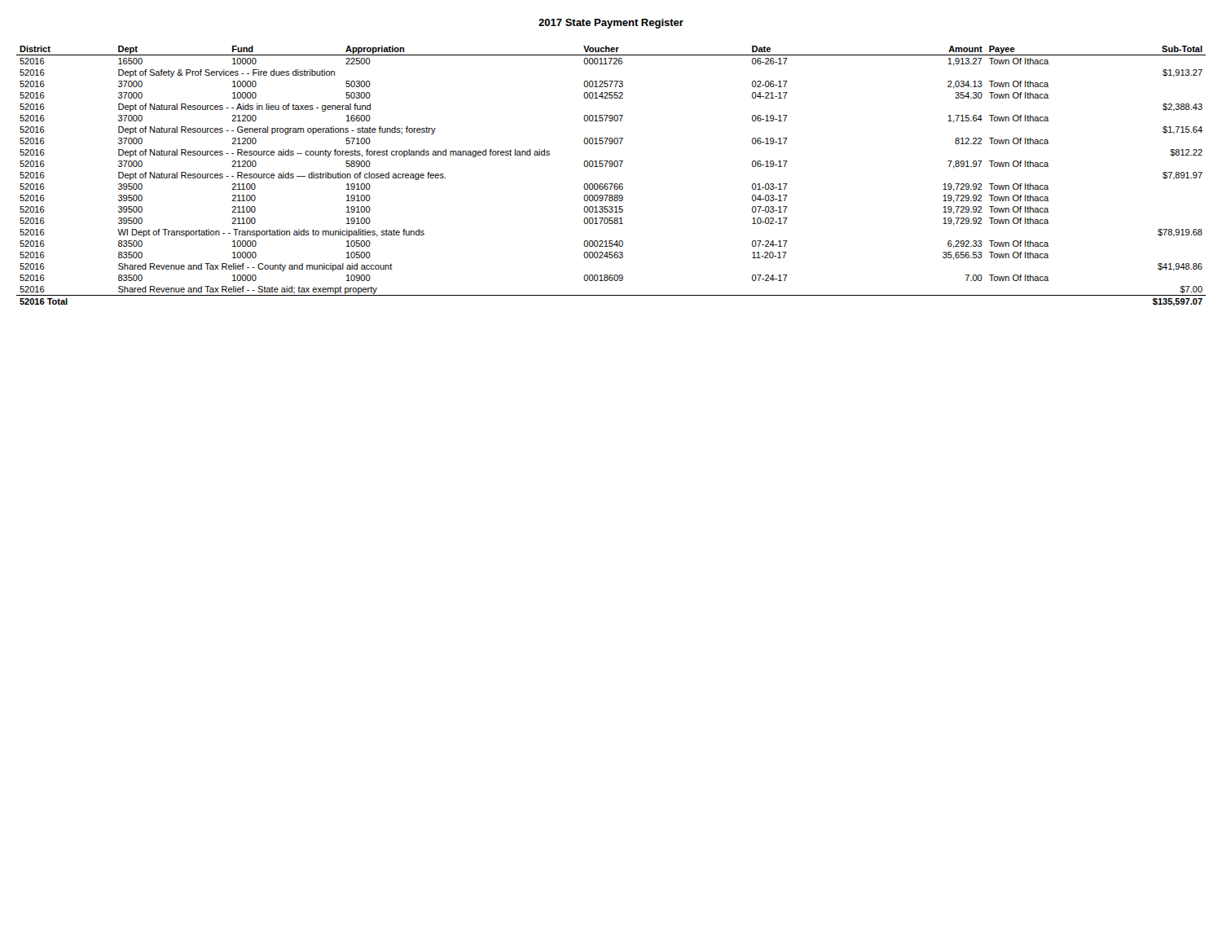2017 State Payment Register
| District | Dept | Fund | Appropriation | Voucher | Date | Amount | Payee | Sub-Total |
| --- | --- | --- | --- | --- | --- | --- | --- | --- |
| 52016 | 16500 | 10000 | 22500 | 00011726 | 06-26-17 | 1,913.27 | Town Of Ithaca | |
| 52016 | Dept of Safety & Prof Services - - Fire dues distribution | | | $1,913.27 |
| 52016 | 37000 | 10000 | 50300 | 00125773 | 02-06-17 | 2,034.13 | Town Of Ithaca | |
| 52016 | 37000 | 10000 | 50300 | 00142552 | 04-21-17 | 354.30 | Town Of Ithaca | |
| 52016 | Dept of Natural Resources - - Aids in lieu of taxes - general fund | | | $2,388.43 |
| 52016 | 37000 | 21200 | 16600 | 00157907 | 06-19-17 | 1,715.64 | Town Of Ithaca | |
| 52016 | Dept of Natural Resources - - General program operations - state funds; forestry | | | $1,715.64 |
| 52016 | 37000 | 21200 | 57100 | 00157907 | 06-19-17 | 812.22 | Town Of Ithaca | |
| 52016 | Dept of Natural Resources - - Resource aids -- county forests, forest croplands and managed forest land aids | | | $812.22 |
| 52016 | 37000 | 21200 | 58900 | 00157907 | 06-19-17 | 7,891.97 | Town Of Ithaca | |
| 52016 | Dept of Natural Resources - - Resource aids — distribution of closed acreage fees. | | | $7,891.97 |
| 52016 | 39500 | 21100 | 19100 | 00066766 | 01-03-17 | 19,729.92 | Town Of Ithaca | |
| 52016 | 39500 | 21100 | 19100 | 00097889 | 04-03-17 | 19,729.92 | Town Of Ithaca | |
| 52016 | 39500 | 21100 | 19100 | 00135315 | 07-03-17 | 19,729.92 | Town Of Ithaca | |
| 52016 | 39500 | 21100 | 19100 | 00170581 | 10-02-17 | 19,729.92 | Town Of Ithaca | |
| 52016 | WI Dept of Transportation - - Transportation aids to municipalities, state funds | | | $78,919.68 |
| 52016 | 83500 | 10000 | 10500 | 00021540 | 07-24-17 | 6,292.33 | Town Of Ithaca | |
| 52016 | 83500 | 10000 | 10500 | 00024563 | 11-20-17 | 35,656.53 | Town Of Ithaca | |
| 52016 | Shared Revenue and Tax Relief - - County and municipal aid account | | | $41,948.86 |
| 52016 | 83500 | 10000 | 10900 | 00018609 | 07-24-17 | 7.00 | Town Of Ithaca | |
| 52016 | Shared Revenue and Tax Relief - - State aid; tax exempt property | | | $7.00 |
| 52016 Total | | | | $135,597.07 |